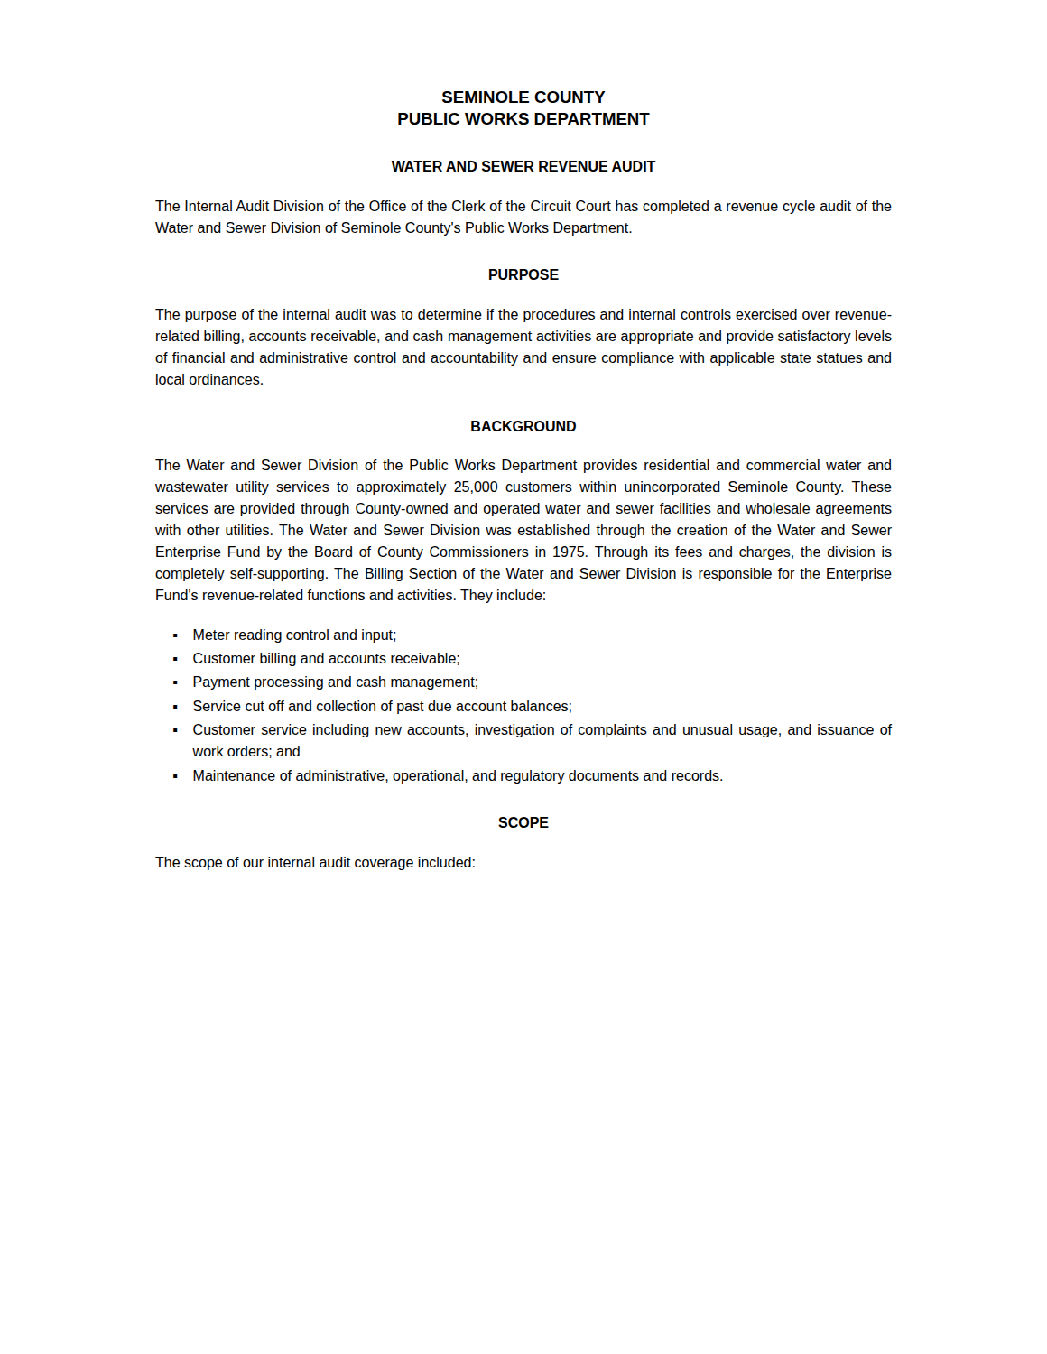SEMINOLE COUNTY
PUBLIC WORKS DEPARTMENT
WATER AND SEWER REVENUE AUDIT
The Internal Audit Division of the Office of the Clerk of the Circuit Court has completed a revenue cycle audit of the Water and Sewer Division of Seminole County's Public Works Department.
PURPOSE
The purpose of the internal audit was to determine if the procedures and internal controls exercised over revenue-related billing, accounts receivable, and cash management activities are appropriate and provide satisfactory levels of financial and administrative control and accountability and ensure compliance with applicable state statues and local ordinances.
BACKGROUND
The Water and Sewer Division of the Public Works Department provides residential and commercial water and wastewater utility services to approximately 25,000 customers within unincorporated Seminole County. These services are provided through County-owned and operated water and sewer facilities and wholesale agreements with other utilities. The Water and Sewer Division was established through the creation of the Water and Sewer Enterprise Fund by the Board of County Commissioners in 1975. Through its fees and charges, the division is completely self-supporting. The Billing Section of the Water and Sewer Division is responsible for the Enterprise Fund's revenue-related functions and activities. They include:
Meter reading control and input;
Customer billing and accounts receivable;
Payment processing and cash management;
Service cut off and collection of past due account balances;
Customer service including new accounts, investigation of complaints and unusual usage, and issuance of work orders; and
Maintenance of administrative, operational, and regulatory documents and records.
SCOPE
The scope of our internal audit coverage included: